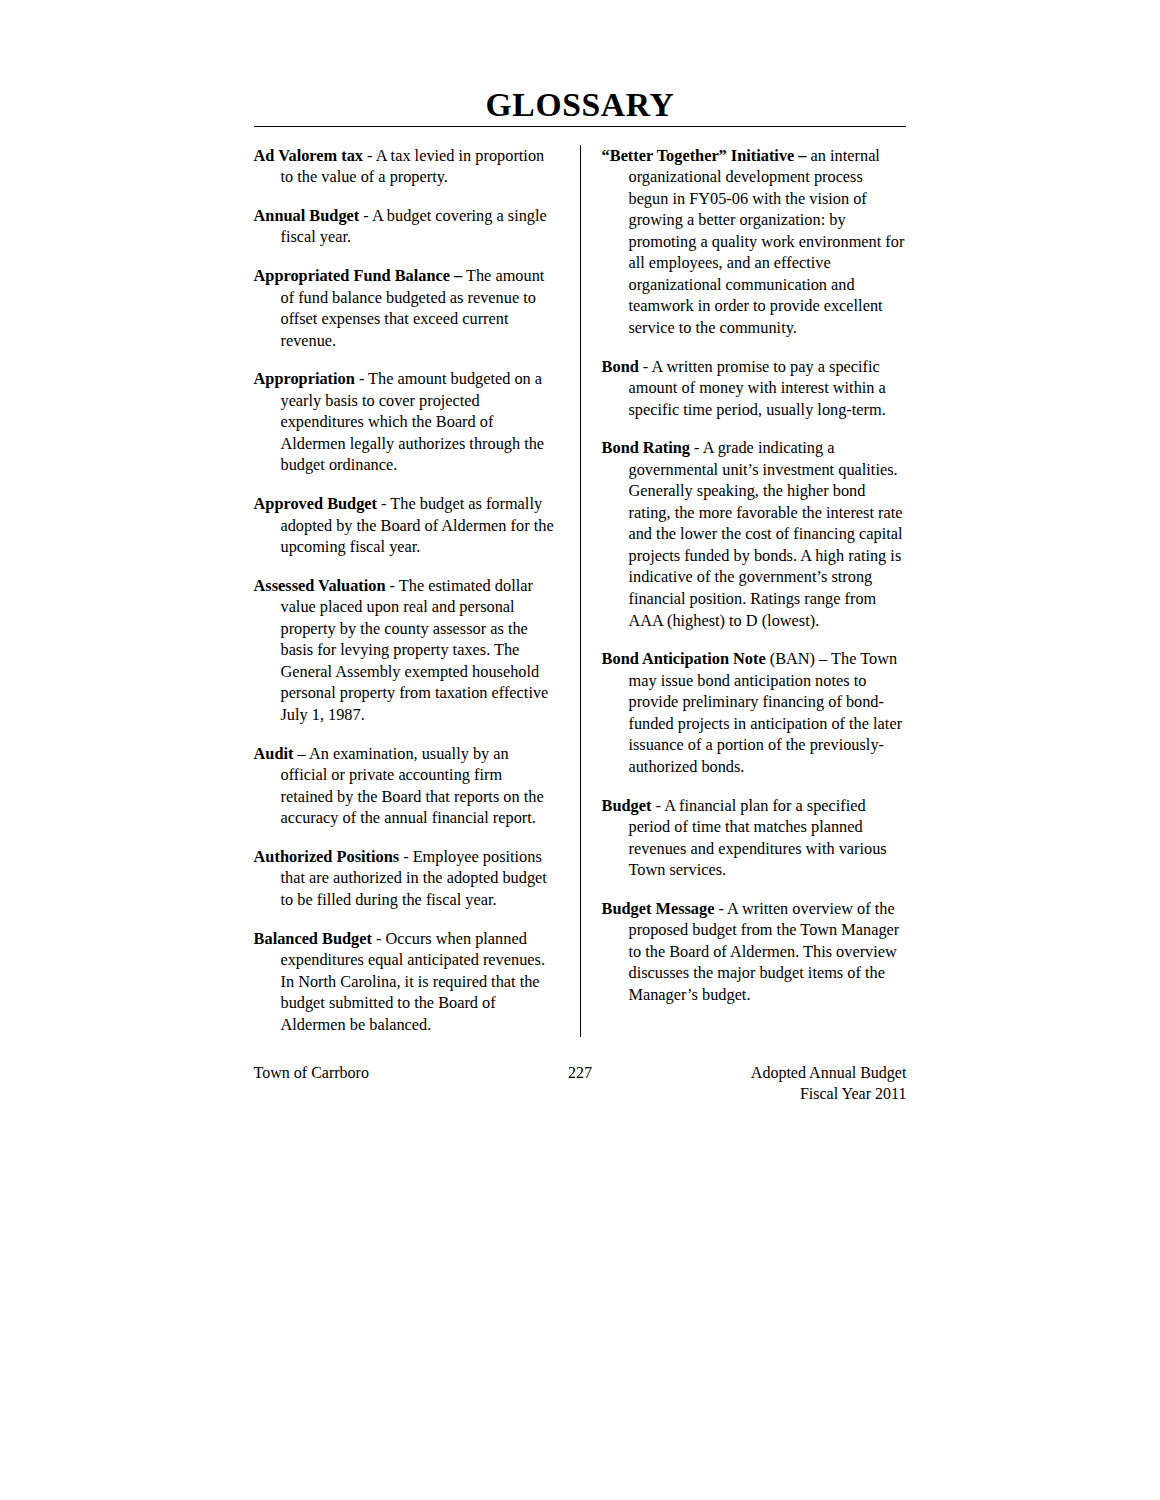GLOSSARY
Ad Valorem tax - A tax levied in proportion to the value of a property.
Annual Budget - A budget covering a single fiscal year.
Appropriated Fund Balance – The amount of fund balance budgeted as revenue to offset expenses that exceed current revenue.
Appropriation - The amount budgeted on a yearly basis to cover projected expenditures which the Board of Aldermen legally authorizes through the budget ordinance.
Approved Budget - The budget as formally adopted by the Board of Aldermen for the upcoming fiscal year.
Assessed Valuation - The estimated dollar value placed upon real and personal property by the county assessor as the basis for levying property taxes. The General Assembly exempted household personal property from taxation effective July 1, 1987.
Audit – An examination, usually by an official or private accounting firm retained by the Board that reports on the accuracy of the annual financial report.
Authorized Positions - Employee positions that are authorized in the adopted budget to be filled during the fiscal year.
Balanced Budget - Occurs when planned expenditures equal anticipated revenues. In North Carolina, it is required that the budget submitted to the Board of Aldermen be balanced.
“Better Together” Initiative – an internal organizational development process begun in FY05-06 with the vision of growing a better organization: by promoting a quality work environment for all employees, and an effective organizational communication and teamwork in order to provide excellent service to the community.
Bond - A written promise to pay a specific amount of money with interest within a specific time period, usually long-term.
Bond Rating - A grade indicating a governmental unit’s investment qualities. Generally speaking, the higher bond rating, the more favorable the interest rate and the lower the cost of financing capital projects funded by bonds. A high rating is indicative of the government’s strong financial position. Ratings range from AAA (highest) to D (lowest).
Bond Anticipation Note (BAN) – The Town may issue bond anticipation notes to provide preliminary financing of bond-funded projects in anticipation of the later issuance of a portion of the previously-authorized bonds.
Budget - A financial plan for a specified period of time that matches planned revenues and expenditures with various Town services.
Budget Message - A written overview of the proposed budget from the Town Manager to the Board of Aldermen. This overview discusses the major budget items of the Manager’s budget.
Town of Carrboro 227
Adopted Annual Budget
Fiscal Year 2011